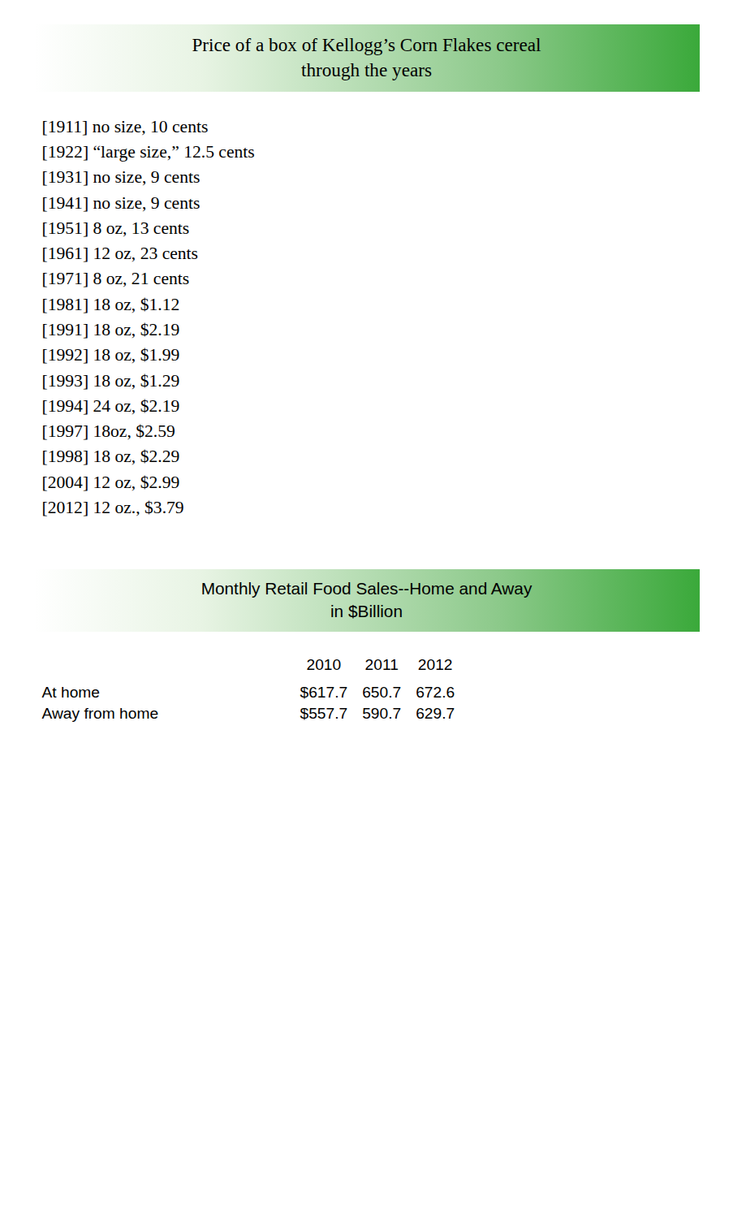Price of a box of Kellogg’s Corn Flakes cereal
through the years
[1911] no size, 10 cents
[1922] “large size,” 12.5 cents
[1931] no size, 9 cents
[1941] no size, 9 cents
[1951] 8 oz, 13 cents
[1961] 12 oz, 23 cents
[1971] 8 oz, 21 cents
[1981] 18 oz, $1.12
[1991] 18 oz, $2.19
[1992] 18 oz, $1.99
[1993] 18 oz, $1.29
[1994] 24 oz, $2.19
[1997] 18oz, $2.59
[1998] 18 oz, $2.29
[2004] 12 oz, $2.99
[2012] 12 oz., $3.79
Monthly Retail Food Sales--Home and Away
in $Billion
| | 2010 | 2011 | 2012 |
| --- | --- | --- | --- |
| At home | $617.7 | 650.7 | 672.6 |
| Away from home | $557.7 | 590.7 | 629.7 |